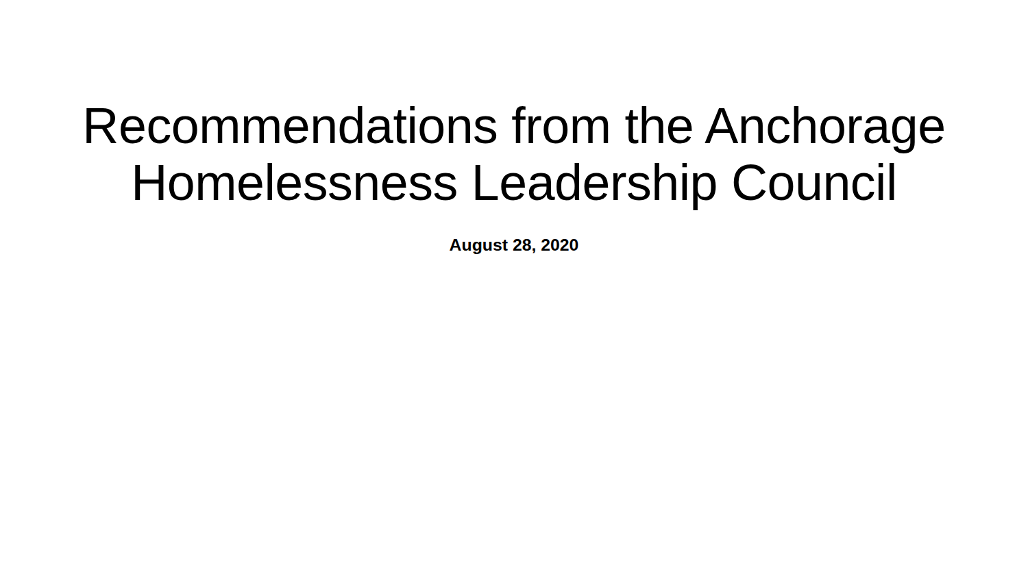Recommendations from the Anchorage Homelessness Leadership Council
August 28, 2020